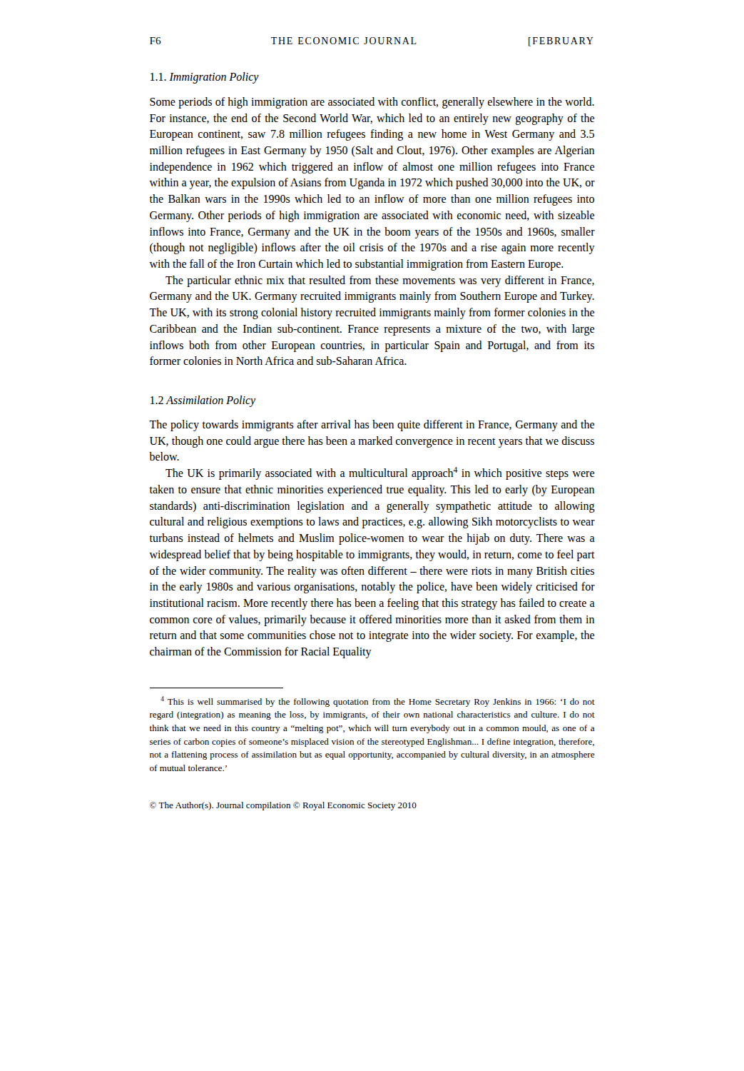F6 the economic journal [february
1.1. Immigration Policy
Some periods of high immigration are associated with conflict, generally elsewhere in the world. For instance, the end of the Second World War, which led to an entirely new geography of the European continent, saw 7.8 million refugees finding a new home in West Germany and 3.5 million refugees in East Germany by 1950 (Salt and Clout, 1976). Other examples are Algerian independence in 1962 which triggered an inflow of almost one million refugees into France within a year, the expulsion of Asians from Uganda in 1972 which pushed 30,000 into the UK, or the Balkan wars in the 1990s which led to an inflow of more than one million refugees into Germany. Other periods of high immigration are associated with economic need, with sizeable inflows into France, Germany and the UK in the boom years of the 1950s and 1960s, smaller (though not negligible) inflows after the oil crisis of the 1970s and a rise again more recently with the fall of the Iron Curtain which led to substantial immigration from Eastern Europe.
The particular ethnic mix that resulted from these movements was very different in France, Germany and the UK. Germany recruited immigrants mainly from Southern Europe and Turkey. The UK, with its strong colonial history recruited immigrants mainly from former colonies in the Caribbean and the Indian sub-continent. France represents a mixture of the two, with large inflows both from other European countries, in particular Spain and Portugal, and from its former colonies in North Africa and sub-Saharan Africa.
1.2 Assimilation Policy
The policy towards immigrants after arrival has been quite different in France, Germany and the UK, though one could argue there has been a marked convergence in recent years that we discuss below.
The UK is primarily associated with a multicultural approach4 in which positive steps were taken to ensure that ethnic minorities experienced true equality. This led to early (by European standards) anti-discrimination legislation and a generally sympathetic attitude to allowing cultural and religious exemptions to laws and practices, e.g. allowing Sikh motorcyclists to wear turbans instead of helmets and Muslim police-women to wear the hijab on duty. There was a widespread belief that by being hospitable to immigrants, they would, in return, come to feel part of the wider community. The reality was often different – there were riots in many British cities in the early 1980s and various organisations, notably the police, have been widely criticised for institutional racism. More recently there has been a feeling that this strategy has failed to create a common core of values, primarily because it offered minorities more than it asked from them in return and that some communities chose not to integrate into the wider society. For example, the chairman of the Commission for Racial Equality
4 This is well summarised by the following quotation from the Home Secretary Roy Jenkins in 1966: ‘I do not regard (integration) as meaning the loss, by immigrants, of their own national characteristics and culture. I do not think that we need in this country a “melting pot”, which will turn everybody out in a common mould, as one of a series of carbon copies of someone’s misplaced vision of the stereotyped Englishman... I define integration, therefore, not a flattening process of assimilation but as equal opportunity, accompanied by cultural diversity, in an atmosphere of mutual tolerance.’
© The Author(s). Journal compilation © Royal Economic Society 2010